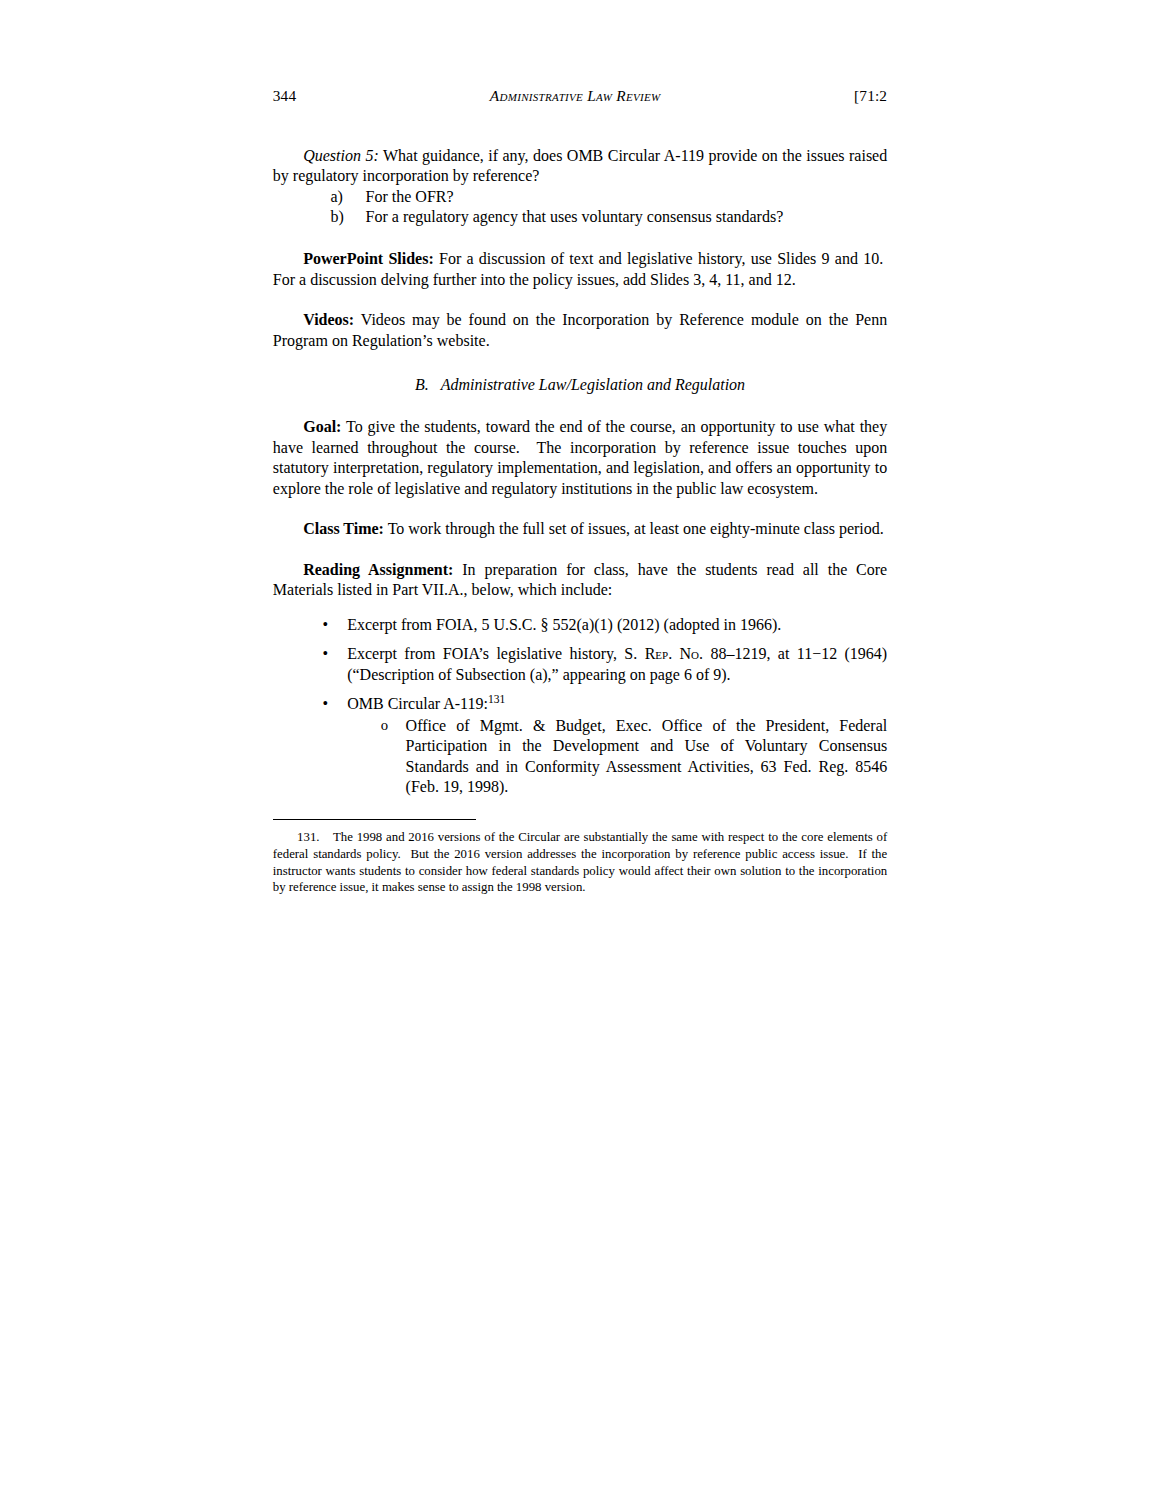344 Administrative Law Review [71:2
Question 5: What guidance, if any, does OMB Circular A-119 provide on the issues raised by regulatory incorporation by reference?
a) For the OFR?
b) For a regulatory agency that uses voluntary consensus standards?
PowerPoint Slides: For a discussion of text and legislative history, use Slides 9 and 10. For a discussion delving further into the policy issues, add Slides 3, 4, 11, and 12.
Videos: Videos may be found on the Incorporation by Reference module on the Penn Program on Regulation’s website.
B. Administrative Law/Legislation and Regulation
Goal: To give the students, toward the end of the course, an opportunity to use what they have learned throughout the course. The incorporation by reference issue touches upon statutory interpretation, regulatory implementation, and legislation, and offers an opportunity to explore the role of legislative and regulatory institutions in the public law ecosystem.
Class Time: To work through the full set of issues, at least one eighty-minute class period.
Reading Assignment: In preparation for class, have the students read all the Core Materials listed in Part VII.A., below, which include:
Excerpt from FOIA, 5 U.S.C. § 552(a)(1) (2012) (adopted in 1966).
Excerpt from FOIA’s legislative history, S. Rep. No. 88–1219, at 11−12 (1964) (“Description of Subsection (a),” appearing on page 6 of 9).
OMB Circular A-119:131
Office of Mgmt. & Budget, Exec. Office of the President, Federal Participation in the Development and Use of Voluntary Consensus Standards and in Conformity Assessment Activities, 63 Fed. Reg. 8546 (Feb. 19, 1998).
131. The 1998 and 2016 versions of the Circular are substantially the same with respect to the core elements of federal standards policy. But the 2016 version addresses the incorporation by reference public access issue. If the instructor wants students to consider how federal standards policy would affect their own solution to the incorporation by reference issue, it makes sense to assign the 1998 version.